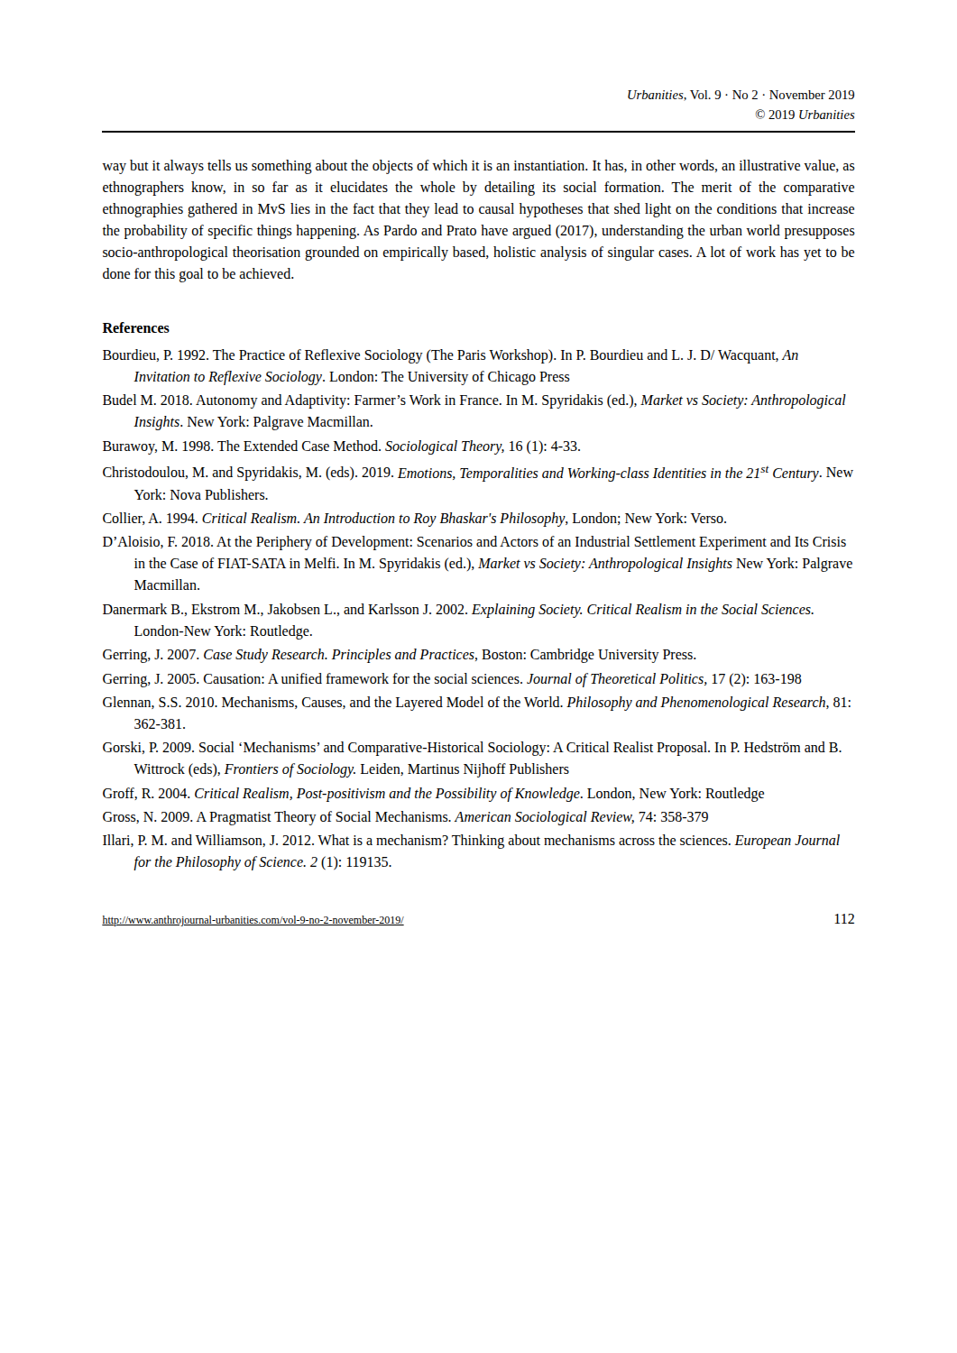Urbanities, Vol. 9 · No 2 · November 2019
© 2019 Urbanities
way but it always tells us something about the objects of which it is an instantiation. It has, in other words, an illustrative value, as ethnographers know, in so far as it elucidates the whole by detailing its social formation. The merit of the comparative ethnographies gathered in MvS lies in the fact that they lead to causal hypotheses that shed light on the conditions that increase the probability of specific things happening. As Pardo and Prato have argued (2017), understanding the urban world presupposes socio-anthropological theorisation grounded on empirically based, holistic analysis of singular cases. A lot of work has yet to be done for this goal to be achieved.
References
Bourdieu, P. 1992. The Practice of Reflexive Sociology (The Paris Workshop). In P. Bourdieu and L. J. D/ Wacquant, An Invitation to Reflexive Sociology. London: The University of Chicago Press
Budel M. 2018. Autonomy and Adaptivity: Farmer’s Work in France. In M. Spyridakis (ed.), Market vs Society: Anthropological Insights. New York: Palgrave Macmillan.
Burawoy, M. 1998. The Extended Case Method. Sociological Theory, 16 (1): 4-33.
Christodoulou, M. and Spyridakis, M. (eds). 2019. Emotions, Temporalities and Working-class Identities in the 21st Century. New York: Nova Publishers.
Collier, A. 1994. Critical Realism. An Introduction to Roy Bhaskar's Philosophy, London; New York: Verso.
D’Aloisio, F. 2018. At the Periphery of Development: Scenarios and Actors of an Industrial Settlement Experiment and Its Crisis in the Case of FIAT-SATA in Melfi. In M. Spyridakis (ed.), Market vs Society: Anthropological Insights New York: Palgrave Macmillan.
Danermark B., Ekstrom M., Jakobsen L., and Karlsson J. 2002. Explaining Society. Critical Realism in the Social Sciences. London-New York: Routledge.
Gerring, J. 2007. Case Study Research. Principles and Practices, Boston: Cambridge University Press.
Gerring, J. 2005. Causation: A unified framework for the social sciences. Journal of Theoretical Politics, 17 (2): 163-198
Glennan, S.S. 2010. Mechanisms, Causes, and the Layered Model of the World. Philosophy and Phenomenological Research, 81: 362-381.
Gorski, P. 2009. Social ‘Mechanisms’ and Comparative-Historical Sociology: A Critical Realist Proposal. In P. Hedström and B. Wittrock (eds), Frontiers of Sociology. Leiden, Martinus Nijhoff Publishers
Groff, R. 2004. Critical Realism, Post-positivism and the Possibility of Knowledge. London, New York: Routledge
Gross, N. 2009. A Pragmatist Theory of Social Mechanisms. American Sociological Review, 74: 358-379
Illari, P. M. and Williamson, J. 2012. What is a mechanism? Thinking about mechanisms across the sciences. European Journal for the Philosophy of Science. 2 (1): 119135.
http://www.anthrojournal-urbanities.com/vol-9-no-2-november-2019/ 112